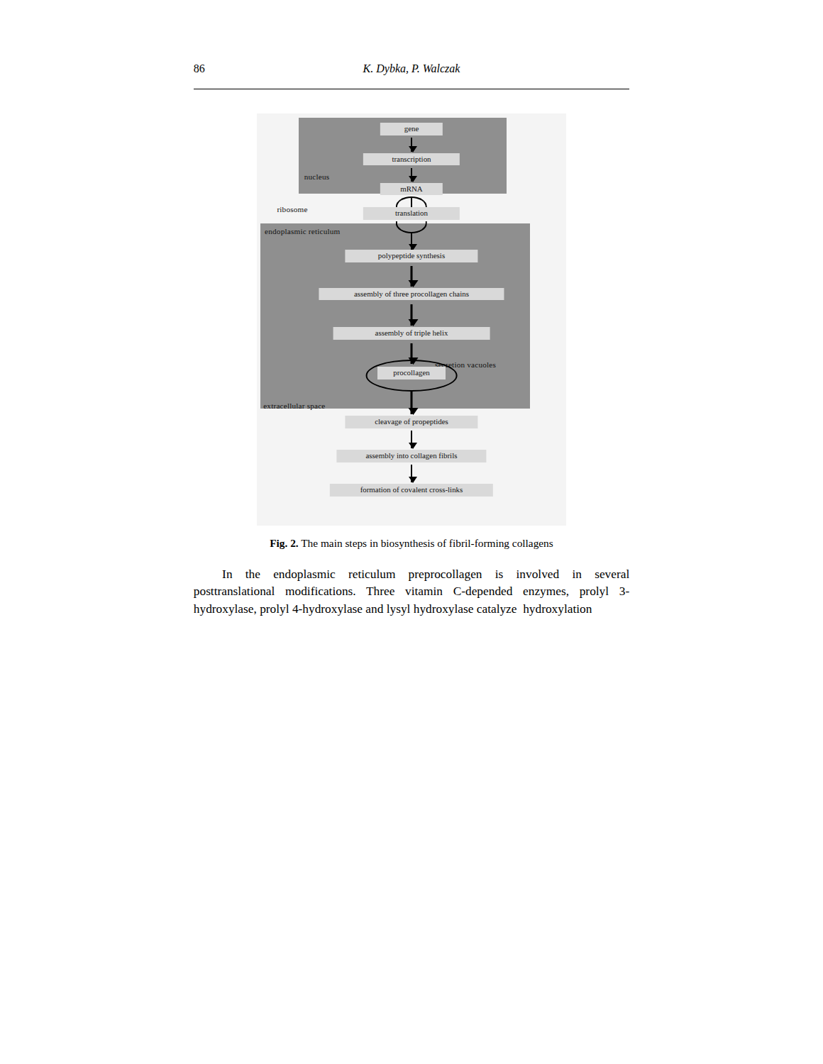86 K. Dybka, P. Walczak
nucleus
ribosome
endoplasmic reticulum
secretion vacuoles
extracellular space
gene
transcription
mRNA
translation
polypeptide synthesis
assembly of three procollagen chains
assembly of triple helix
procollagen
cleavage of propeptides
assembly into collagen fibrils
formation of covalent cross-links
Fig. 2. The main steps in biosynthesis of fibril-forming collagens
In the endoplasmic reticulum preprocollagen is involved in several posttranslational modifications. Three vitamin C-depended enzymes, prolyl 3-hydroxylase, prolyl 4-hydroxylase and lysyl hydroxylase catalyze hydroxylation